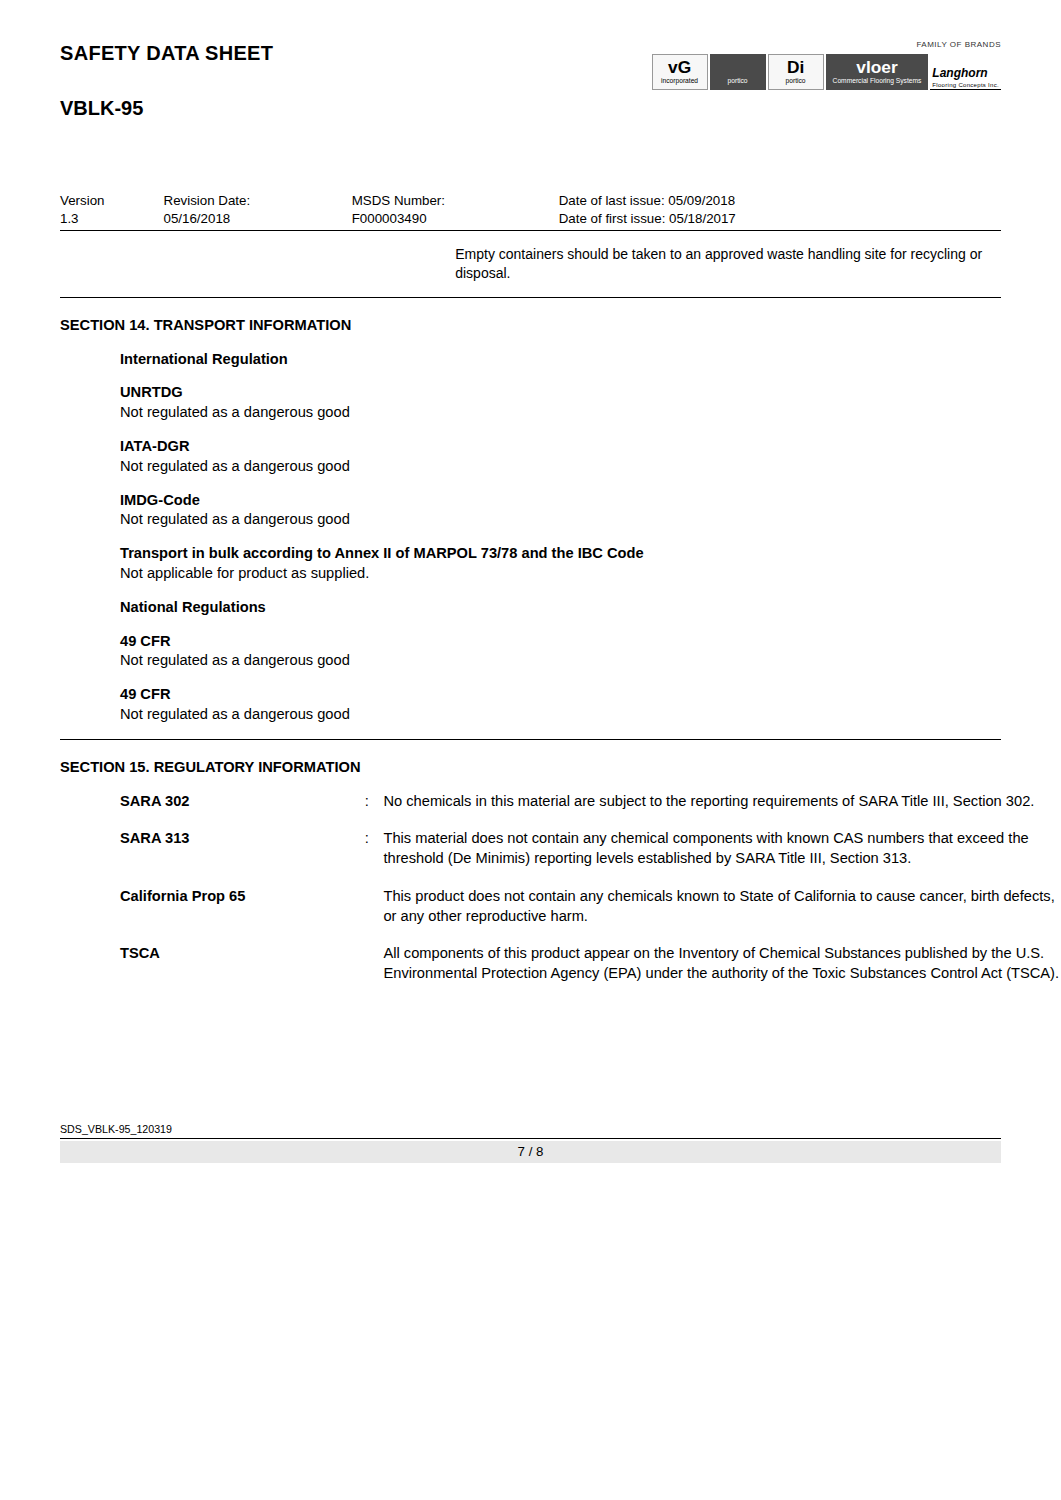SAFETY DATA SHEET
VBLK-95
FAMILY OF BRANDS
vG incorporated
portico
Di portico
vloer Commercial Flooring Systems
LanghornFlooring Concepts Inc.
| Version 1.3 | Revision Date: 05/16/2018 | MSDS Number: F000003490 | Date of last issue: 05/09/2018 Date of first issue: 05/18/2017 |
Empty containers should be taken to an approved waste handling site for recycling or disposal.
SECTION 14. TRANSPORT INFORMATION
International Regulation
UNRTDG
Not regulated as a dangerous good
IATA-DGR
Not regulated as a dangerous good
IMDG-Code
Not regulated as a dangerous good
Transport in bulk according to Annex II of MARPOL 73/78 and the IBC Code
Not applicable for product as supplied.
National Regulations
49 CFR
Not regulated as a dangerous good
49 CFR
Not regulated as a dangerous good
SECTION 15. REGULATORY INFORMATION
| SARA 302 | : | No chemicals in this material are subject to the reporting requirements of SARA Title III, Section 302. |
| SARA 313 | : | This material does not contain any chemical components with known CAS numbers that exceed the threshold (De Minimis) reporting levels established by SARA Title III, Section 313. |
| California Prop 65 | | This product does not contain any chemicals known to State of California to cause cancer, birth defects, or any other reproductive harm. |
| TSCA | | All components of this product appear on the Inventory of Chemical Substances published by the U.S. Environmental Protection Agency (EPA) under the authority of the Toxic Substances Control Act (TSCA). |
SDS_VBLK-95_120319
7 / 8